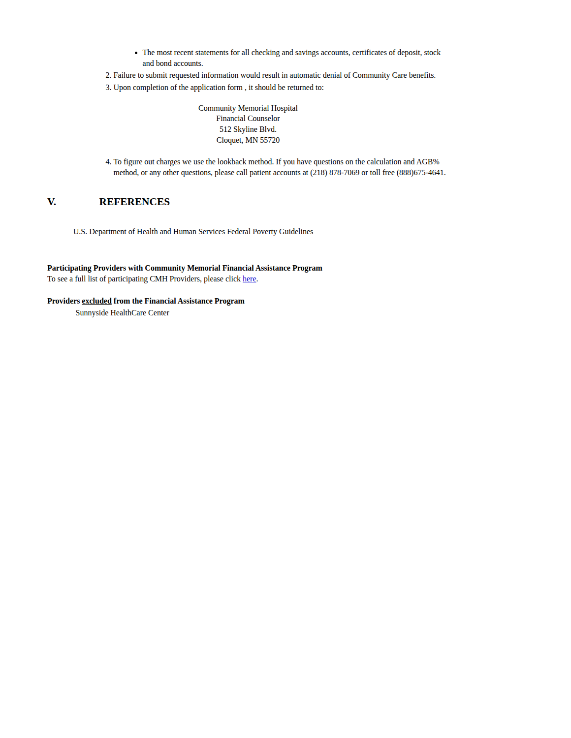The most recent statements for all checking and savings accounts, certificates of deposit, stock and bond accounts.
Failure to submit requested information would result in automatic denial of Community Care benefits.
Upon completion of the application form , it should be returned to:
Community Memorial Hospital
Financial Counselor
512 Skyline Blvd.
Cloquet, MN 55720
To figure out charges we use the lookback method. If you have questions on the calculation and AGB% method, or any other questions, please call patient accounts at (218) 878-7069 or toll free (888)675-4641.
V. REFERENCES
U.S. Department of Health and Human Services Federal Poverty Guidelines
Participating Providers with Community Memorial Financial Assistance Program
To see a full list of participating CMH Providers, please click here.
Providers excluded from the Financial Assistance Program
Sunnyside HealthCare Center